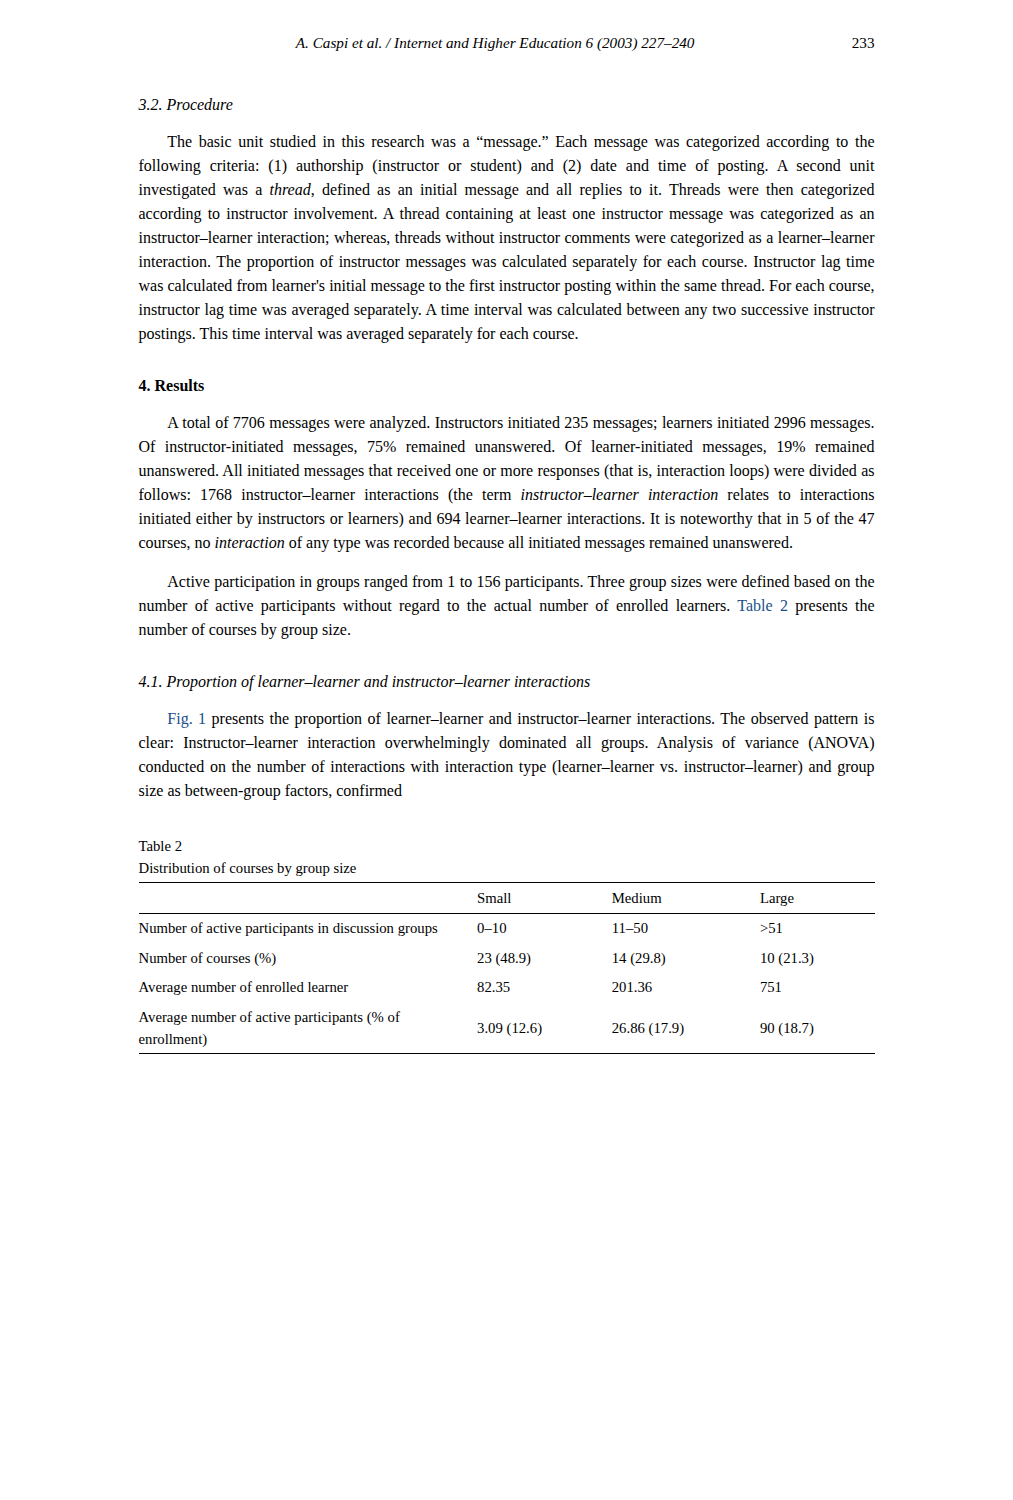A. Caspi et al. / Internet and Higher Education 6 (2003) 227–240 233
3.2. Procedure
The basic unit studied in this research was a “message.” Each message was categorized according to the following criteria: (1) authorship (instructor or student) and (2) date and time of posting. A second unit investigated was a thread, defined as an initial message and all replies to it. Threads were then categorized according to instructor involvement. A thread containing at least one instructor message was categorized as an instructor–learner interaction; whereas, threads without instructor comments were categorized as a learner–learner interaction. The proportion of instructor messages was calculated separately for each course. Instructor lag time was calculated from learner's initial message to the first instructor posting within the same thread. For each course, instructor lag time was averaged separately. A time interval was calculated between any two successive instructor postings. This time interval was averaged separately for each course.
4. Results
A total of 7706 messages were analyzed. Instructors initiated 235 messages; learners initiated 2996 messages. Of instructor-initiated messages, 75% remained unanswered. Of learner-initiated messages, 19% remained unanswered. All initiated messages that received one or more responses (that is, interaction loops) were divided as follows: 1768 instructor–learner interactions (the term instructor–learner interaction relates to interactions initiated either by instructors or learners) and 694 learner–learner interactions. It is noteworthy that in 5 of the 47 courses, no interaction of any type was recorded because all initiated messages remained unanswered.
Active participation in groups ranged from 1 to 156 participants. Three group sizes were defined based on the number of active participants without regard to the actual number of enrolled learners. Table 2 presents the number of courses by group size.
4.1. Proportion of learner–learner and instructor–learner interactions
Fig. 1 presents the proportion of learner–learner and instructor–learner interactions. The observed pattern is clear: Instructor–learner interaction overwhelmingly dominated all groups. Analysis of variance (ANOVA) conducted on the number of interactions with interaction type (learner–learner vs. instructor–learner) and group size as between-group factors, confirmed
Table 2 Distribution of courses by group size
| | Small | Medium | Large |
| --- | --- | --- | --- |
| Number of active participants in discussion groups | 0–10 | 11–50 | >51 |
| Number of courses (%) | 23 (48.9) | 14 (29.8) | 10 (21.3) |
| Average number of enrolled learner | 82.35 | 201.36 | 751 |
| Average number of active participants (% of enrollment) | 3.09 (12.6) | 26.86 (17.9) | 90 (18.7) |